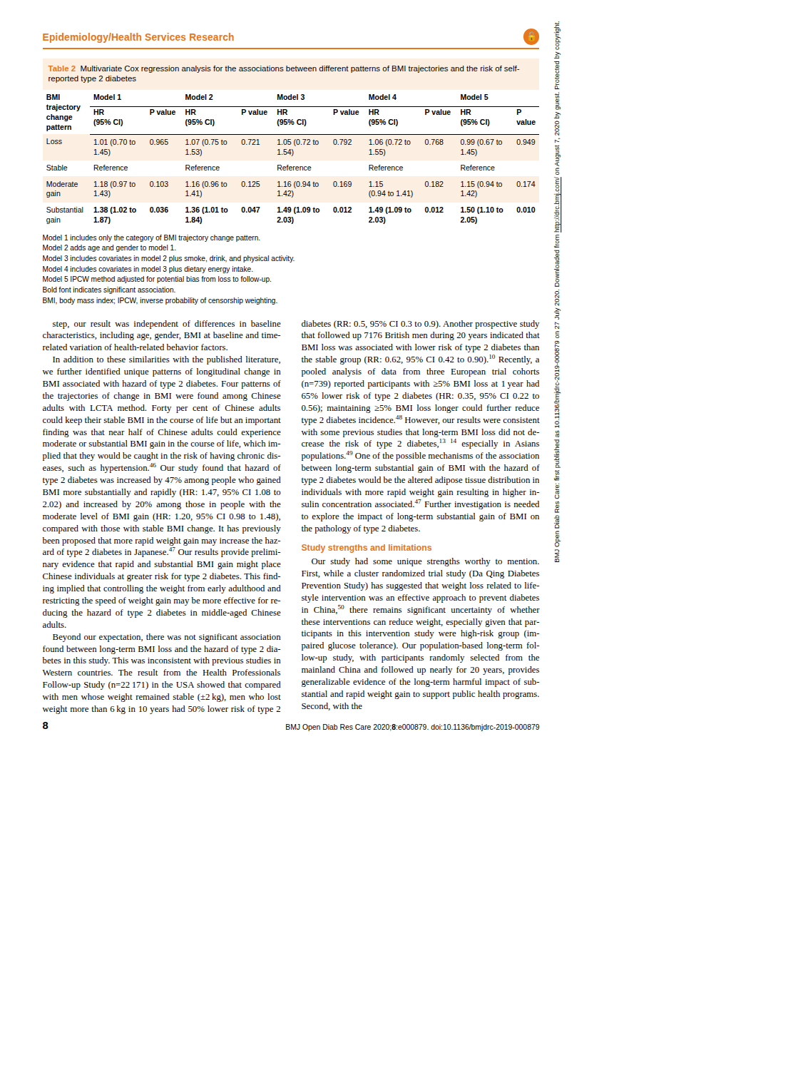Epidemiology/Health Services Research
Table 2 Multivariate Cox regression analysis for the associations between different patterns of BMI trajectories and the risk of self-reported type 2 diabetes
| BMI trajectory change pattern | Model 1 | Model 2 | Model 3 | Model 4 | Model 5 |
| --- | --- | --- | --- | --- | --- |
| HR (95% CI) | P value | HR (95% CI) | P value | HR (95% CI) | P value | HR (95% CI) | P value | HR (95% CI) | P value |
| Loss | 1.01 (0.70 to 1.45) | 0.965 | 1.07 (0.75 to 1.53) | 0.721 | 1.05 (0.72 to 1.54) | 0.792 | 1.06 (0.72 to 1.55) | 0.768 | 0.99 (0.67 to 1.45) | 0.949 |
| Stable | Reference | Reference | Reference | Reference | Reference |
| Moderate gain | 1.18 (0.97 to 1.43) | 0.103 | 1.16 (0.96 to 1.41) | 0.125 | 1.16 (0.94 to 1.42) | 0.169 | 1.15 (0.94 to 1.41) | 0.182 | 1.15 (0.94 to 1.42) | 0.174 |
| Substantial gain | 1.38 (1.02 to 1.87) | 0.036 | 1.36 (1.01 to 1.84) | 0.047 | 1.49 (1.09 to 2.03) | 0.012 | 1.49 (1.09 to 2.03) | 0.012 | 1.50 (1.10 to 2.05) | 0.010 |
Model 1 includes only the category of BMI trajectory change pattern.
Model 2 adds age and gender to model 1.
Model 3 includes covariates in model 2 plus smoke, drink, and physical activity.
Model 4 includes covariates in model 3 plus dietary energy intake.
Model 5 IPCW method adjusted for potential bias from loss to follow-up.
Bold font indicates significant association.
BMI, body mass index; IPCW, inverse probability of censorship weighting.
step, our result was independent of differences in baseline characteristics, including age, gender, BMI at baseline and time-related variation of health-related behavior factors.
In addition to these similarities with the published literature, we further identified unique patterns of longitudinal change in BMI associated with hazard of type 2 diabetes. Four patterns of the trajectories of change in BMI were found among Chinese adults with LCTA method. Forty per cent of Chinese adults could keep their stable BMI in the course of life but an important finding was that near half of Chinese adults could experience moderate or substantial BMI gain in the course of life, which implied that they would be caught in the risk of having chronic diseases, such as hypertension.46 Our study found that hazard of type 2 diabetes was increased by 47% among people who gained BMI more substantially and rapidly (HR: 1.47, 95% CI 1.08 to 2.02) and increased by 20% among those in people with the moderate level of BMI gain (HR: 1.20, 95% CI 0.98 to 1.48), compared with those with stable BMI change. It has previously been proposed that more rapid weight gain may increase the hazard of type 2 diabetes in Japanese.47 Our results provide preliminary evidence that rapid and substantial BMI gain might place Chinese individuals at greater risk for type 2 diabetes. This finding implied that controlling the weight from early adulthood and restricting the speed of weight gain may be more effective for reducing the hazard of type 2 diabetes in middle-aged Chinese adults.
Beyond our expectation, there was not significant association found between long-term BMI loss and the hazard of type 2 diabetes in this study. This was inconsistent with previous studies in Western countries. The result from the Health Professionals Follow-up Study (n=22 171) in the USA showed that compared with men whose weight remained stable (±2 kg), men who lost weight more than 6 kg in 10 years had 50% lower risk of type 2 diabetes (RR: 0.5, 95% CI 0.3 to 0.9). Another prospective study that followed up 7176 British men during 20 years indicated that BMI loss was associated with lower risk of type 2 diabetes than the stable group (RR: 0.62, 95% CI 0.42 to 0.90).10 Recently, a pooled analysis of data from three European trial cohorts (n=739) reported participants with ≥5% BMI loss at 1 year had 65% lower risk of type 2 diabetes (HR: 0.35, 95% CI 0.22 to 0.56); maintaining ≥5% BMI loss longer could further reduce type 2 diabetes incidence.48 However, our results were consistent with some previous studies that long-term BMI loss did not decrease the risk of type 2 diabetes,13 14 especially in Asians populations.49 One of the possible mechanisms of the association between long-term substantial gain of BMI with the hazard of type 2 diabetes would be the altered adipose tissue distribution in individuals with more rapid weight gain resulting in higher insulin concentration associated.47 Further investigation is needed to explore the impact of long-term substantial gain of BMI on the pathology of type 2 diabetes.
Study strengths and limitations
Our study had some unique strengths worthy to mention. First, while a cluster randomized trial study (Da Qing Diabetes Prevention Study) has suggested that weight loss related to lifestyle intervention was an effective approach to prevent diabetes in China,50 there remains significant uncertainty of whether these interventions can reduce weight, especially given that participants in this intervention study were high-risk group (impaired glucose tolerance). Our population-based long-term follow-up study, with participants randomly selected from the mainland China and followed up nearly for 20 years, provides generalizable evidence of the long-term harmful impact of substantial and rapid weight gain to support public health programs. Second, with the
8
BMJ Open Diab Res Care 2020;8:e000879. doi:10.1136/bmjdrc-2019-000879
BMJ Open Diab Res Care: first published as 10.1136/bmjdrc-2019-000879 on 27 July 2020. Downloaded from http://drc.bmj.com/ on August 7, 2020 by guest. Protected by copyright.